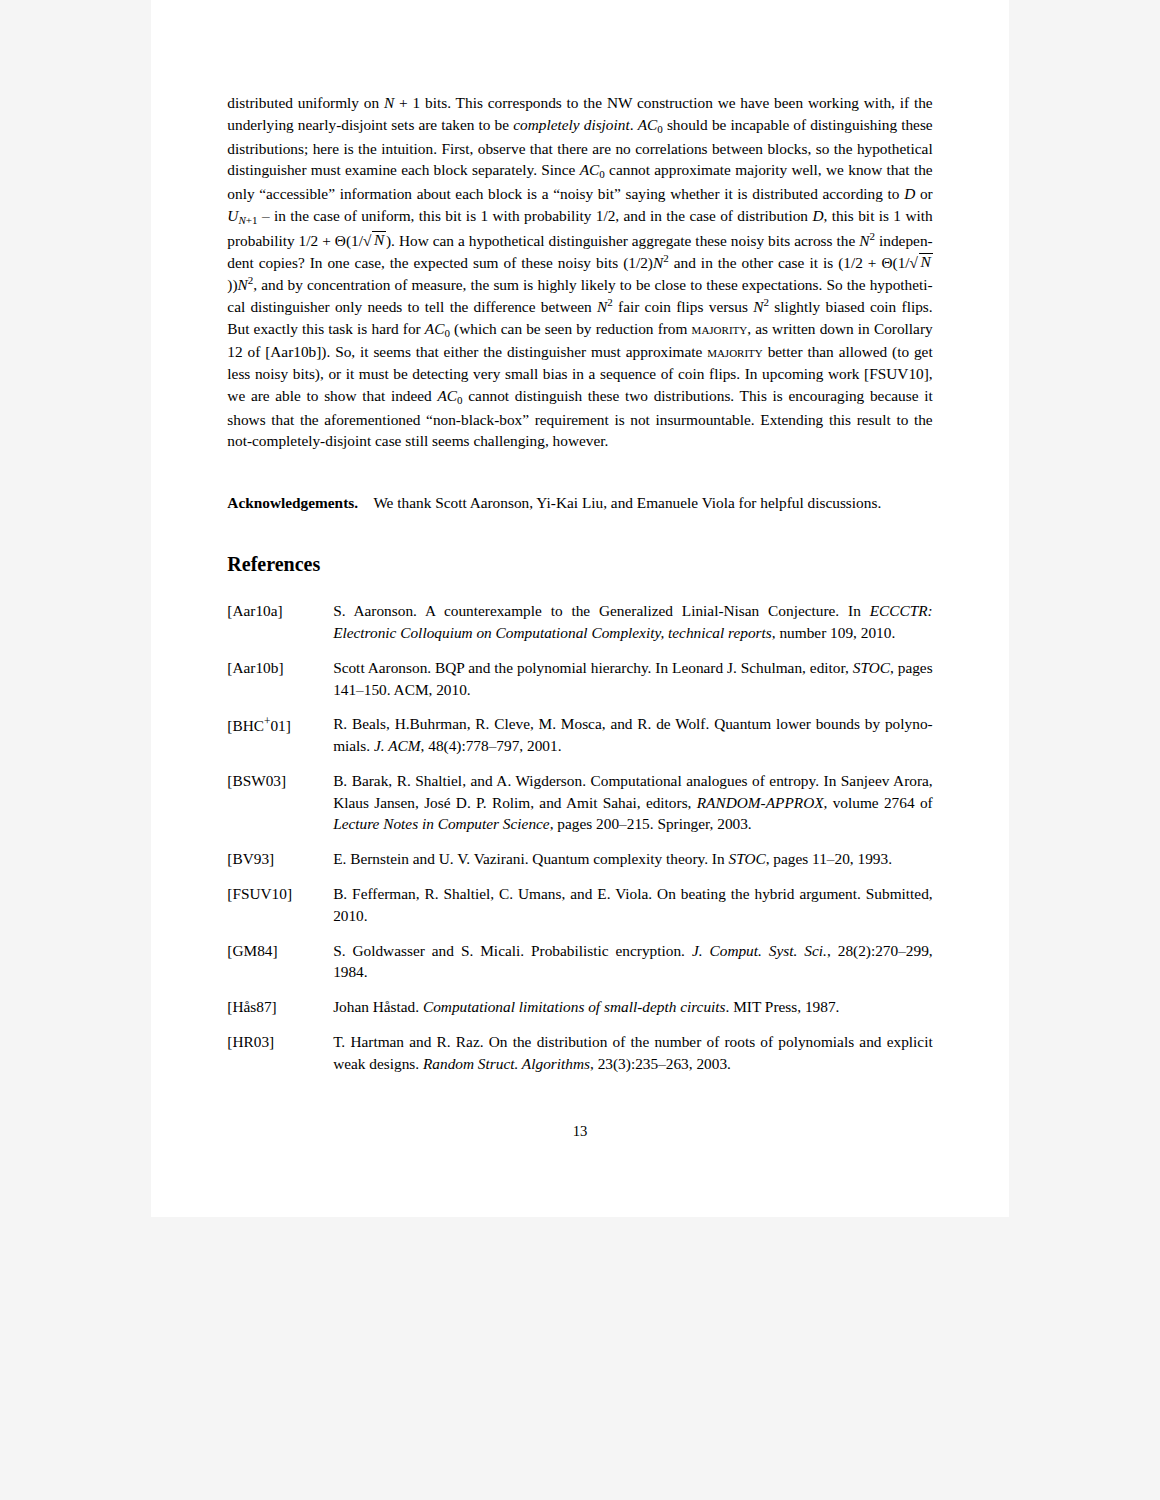distributed uniformly on N + 1 bits. This corresponds to the NW construction we have been working with, if the underlying nearly-disjoint sets are taken to be completely disjoint. AC0 should be incapable of distinguishing these distributions; here is the intuition. First, observe that there are no correlations between blocks, so the hypothetical distinguisher must examine each block separately. Since AC0 cannot approximate majority well, we know that the only “accessible” information about each block is a “noisy bit” saying whether it is distributed according to D or UN+1 – in the case of uniform, this bit is 1 with probability 1/2, and in the case of distribution D, this bit is 1 with probability 1/2 + Θ(1/√N). How can a hypothetical distinguisher aggregate these noisy bits across the N2 independent copies? In one case, the expected sum of these noisy bits (1/2)N2 and in the other case it is (1/2 + Θ(1/√N))N2, and by concentration of measure, the sum is highly likely to be close to these expectations. So the hypothetical distinguisher only needs to tell the difference between N2 fair coin flips versus N2 slightly biased coin flips. But exactly this task is hard for AC0 (which can be seen by reduction from majority, as written down in Corollary 12 of [Aar10b]). So, it seems that either the distinguisher must approximate majority better than allowed (to get less noisy bits), or it must be detecting very small bias in a sequence of coin flips. In upcoming work [FSUV10], we are able to show that indeed AC0 cannot distinguish these two distributions. This is encouraging because it shows that the aforementioned “non-black-box” requirement is not insurmountable. Extending this result to the not-completely-disjoint case still seems challenging, however.
Acknowledgements. We thank Scott Aaronson, Yi-Kai Liu, and Emanuele Viola for helpful discussions.
References
[Aar10a]
S. Aaronson. A counterexample to the Generalized Linial-Nisan Conjecture. In ECCCTR: Electronic Colloquium on Computational Complexity, technical reports, number 109, 2010.
[Aar10b]
Scott Aaronson. BQP and the polynomial hierarchy. In Leonard J. Schulman, editor, STOC, pages 141–150. ACM, 2010.
[BHC+01]
R. Beals, H.Buhrman, R. Cleve, M. Mosca, and R. de Wolf. Quantum lower bounds by polynomials. J. ACM, 48(4):778–797, 2001.
[BSW03]
B. Barak, R. Shaltiel, and A. Wigderson. Computational analogues of entropy. In Sanjeev Arora, Klaus Jansen, José D. P. Rolim, and Amit Sahai, editors, RANDOM-APPROX, volume 2764 of Lecture Notes in Computer Science, pages 200–215. Springer, 2003.
[BV93]
E. Bernstein and U. V. Vazirani. Quantum complexity theory. In STOC, pages 11–20, 1993.
[FSUV10]
B. Fefferman, R. Shaltiel, C. Umans, and E. Viola. On beating the hybrid argument. Submitted, 2010.
[GM84]
S. Goldwasser and S. Micali. Probabilistic encryption. J. Comput. Syst. Sci., 28(2):270–299, 1984.
[Hås87]
Johan Håstad. Computational limitations of small-depth circuits. MIT Press, 1987.
[HR03]
T. Hartman and R. Raz. On the distribution of the number of roots of polynomials and explicit weak designs. Random Struct. Algorithms, 23(3):235–263, 2003.
13